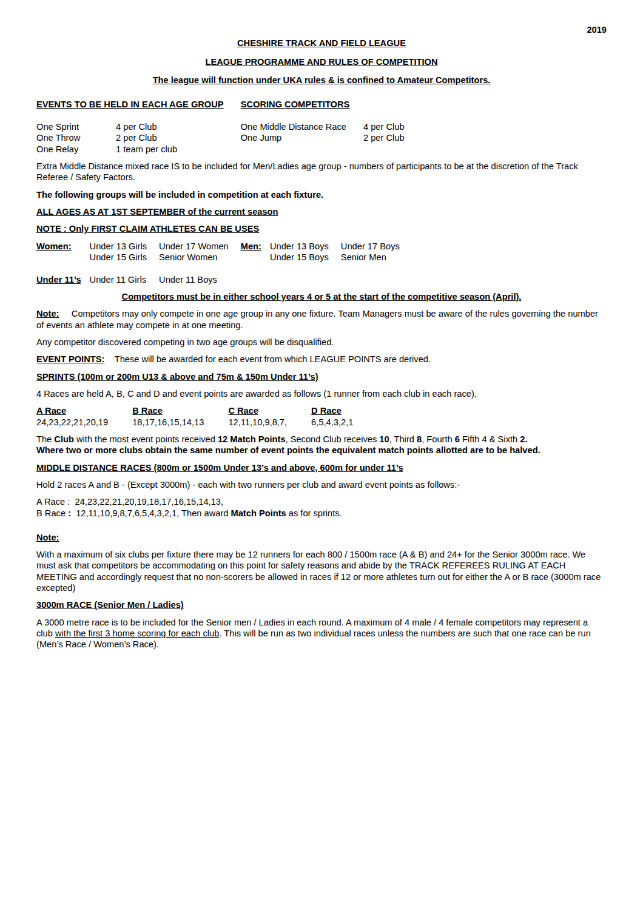2019
CHESHIRE TRACK AND FIELD LEAGUE
LEAGUE PROGRAMME AND RULES OF COMPETITION
The league will function under UKA rules & is confined to Amateur Competitors.
| EVENTS TO BE HELD IN EACH AGE GROUP | SCORING COMPETITORS |
| One Sprint | 4 per Club | One Middle Distance Race | 4 per Club |
| One Throw | 2 per Club | One Jump | 2 per Club |
| One Relay | 1 team per club | | |
Extra Middle Distance mixed race IS to be included for Men/Ladies age group - numbers of participants to be at the discretion of the Track Referee / Safety Factors.
The following groups will be included in competition at each fixture.
ALL AGES AS AT 1ST SEPTEMBER of the current season
NOTE : Only FIRST CLAIM ATHLETES CAN BE USES
| Women: | Under 13 Girls | Under 17 Women | Men: | Under 13 Boys | Under 17 Boys |
| | Under 15 Girls | Senior Women | | Under 15 Boys | Senior Men |
| Under 11’s | Under 11 Girls | Under 11 Boys | |
Competitors must be in either school years 4 or 5 at the start of the competitive season (April).
Note: Competitors may only compete in one age group in any one fixture. Team Managers must be aware of the rules governing the number of events an athlete may compete in at one meeting.
Any competitor discovered competing in two age groups will be disqualified.
EVENT POINTS: These will be awarded for each event from which LEAGUE POINTS are derived.
SPRINTS (100m or 200m U13 & above and 75m & 150m Under 11’s)
4 Races are held A, B, C and D and event points are awarded as follows (1 runner from each club in each race).
| A Race | B Race | C Race | D Race |
| --- | --- | --- | --- |
| 24,23,22,21,20,19 | 18,17,16,15,14,13 | 12,11,10,9,8,7, | 6,5,4,3,2,1 |
The Club with the most event points received 12 Match Points, Second Club receives 10, Third 8, Fourth 6 Fifth 4 & Sixth 2.
Where two or more clubs obtain the same number of event points the equivalent match points allotted are to be halved.
MIDDLE DISTANCE RACES (800m or 1500m Under 13’s and above, 600m for under 11’s
Hold 2 races A and B - (Except 3000m) - each with two runners per club and award event points as follows:-
A Race : 24,23,22,21,20,19,18,17,16,15,14,13,
B Race : 12,11,10,9,8,7,6,5,4,3,2,1, Then award Match Points as for sprints.
Note:
With a maximum of six clubs per fixture there may be 12 runners for each 800 / 1500m race (A & B) and 24+ for the Senior 3000m race. We must ask that competitors be accommodating on this point for safety reasons and abide by the TRACK REFEREES RULING AT EACH MEETING and accordingly request that no non-scorers be allowed in races if 12 or more athletes turn out for either the A or B race (3000m race excepted)
3000m RACE (Senior Men / Ladies)
A 3000 metre race is to be included for the Senior men / Ladies in each round. A maximum of 4 male / 4 female competitors may represent a club with the first 3 home scoring for each club. This will be run as two individual races unless the numbers are such that one race can be run (Men’s Race / Women’s Race).